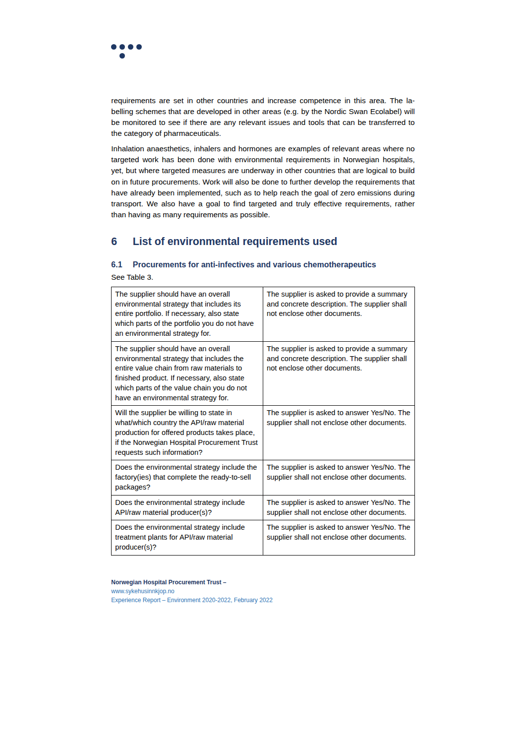requirements are set in other countries and increase competence in this area. The labelling schemes that are developed in other areas (e.g. by the Nordic Swan Ecolabel) will be monitored to see if there are any relevant issues and tools that can be transferred to the category of pharmaceuticals.
Inhalation anaesthetics, inhalers and hormones are examples of relevant areas where no targeted work has been done with environmental requirements in Norwegian hospitals, yet, but where targeted measures are underway in other countries that are logical to build on in future procurements. Work will also be done to further develop the requirements that have already been implemented, such as to help reach the goal of zero emissions during transport. We also have a goal to find targeted and truly effective requirements, rather than having as many requirements as possible.
6 List of environmental requirements used
6.1 Procurements for anti-infectives and various chemotherapeutics
See Table 3.
| The supplier should have an overall environmental strategy that includes its entire portfolio. If necessary, also state which parts of the portfolio you do not have an environmental strategy for. | The supplier is asked to provide a summary and concrete description. The supplier shall not enclose other documents. |
| The supplier should have an overall environmental strategy that includes the entire value chain from raw materials to finished product. If necessary, also state which parts of the value chain you do not have an environmental strategy for. | The supplier is asked to provide a summary and concrete description. The supplier shall not enclose other documents. |
| Will the supplier be willing to state in what/which country the API/raw material production for offered products takes place, if the Norwegian Hospital Procurement Trust requests such information? | The supplier is asked to answer Yes/No. The supplier shall not enclose other documents. |
| Does the environmental strategy include the factory(ies) that complete the ready-to-sell packages? | The supplier is asked to answer Yes/No. The supplier shall not enclose other documents. |
| Does the environmental strategy include API/raw material producer(s)? | The supplier is asked to answer Yes/No. The supplier shall not enclose other documents. |
| Does the environmental strategy include treatment plants for API/raw material producer(s)? | The supplier is asked to answer Yes/No. The supplier shall not enclose other documents. |
Norwegian Hospital Procurement Trust –
www.sykehusinnkjop.no
Experience Report – Environment 2020-2022, February 2022